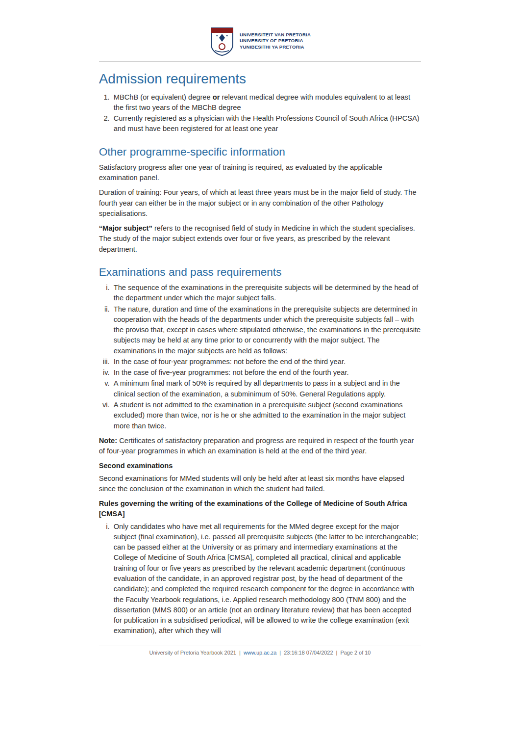Universiteit van Pretoria University of Pretoria Yunibesithi ya Pretoria
Admission requirements
MBChB (or equivalent) degree or relevant medical degree with modules equivalent to at least the first two years of the MBChB degree
Currently registered as a physician with the Health Professions Council of South Africa (HPCSA) and must have been registered for at least one year
Other programme-specific information
Satisfactory progress after one year of training is required, as evaluated by the applicable examination panel.
Duration of training: Four years, of which at least three years must be in the major field of study. The fourth year can either be in the major subject or in any combination of the other Pathology specialisations.
“Major subject” refers to the recognised field of study in Medicine in which the student specialises. The study of the major subject extends over four or five years, as prescribed by the relevant department.
Examinations and pass requirements
The sequence of the examinations in the prerequisite subjects will be determined by the head of the department under which the major subject falls.
The nature, duration and time of the examinations in the prerequisite subjects are determined in cooperation with the heads of the departments under which the prerequisite subjects fall – with the proviso that, except in cases where stipulated otherwise, the examinations in the prerequisite subjects may be held at any time prior to or concurrently with the major subject. The examinations in the major subjects are held as follows:
In the case of four-year programmes: not before the end of the third year.
In the case of five-year programmes: not before the end of the fourth year.
A minimum final mark of 50% is required by all departments to pass in a subject and in the clinical section of the examination, a subminimum of 50%. General Regulations apply.
A student is not admitted to the examination in a prerequisite subject (second examinations excluded) more than twice, nor is he or she admitted to the examination in the major subject more than twice.
Note: Certificates of satisfactory preparation and progress are required in respect of the fourth year of four-year programmes in which an examination is held at the end of the third year.
Second examinations
Second examinations for MMed students will only be held after at least six months have elapsed since the conclusion of the examination in which the student had failed.
Rules governing the writing of the examinations of the College of Medicine of South Africa [CMSA]
Only candidates who have met all requirements for the MMed degree except for the major subject (final examination), i.e. passed all prerequisite subjects (the latter to be interchangeable; can be passed either at the University or as primary and intermediary examinations at the College of Medicine of South Africa [CMSA], completed all practical, clinical and applicable training of four or five years as prescribed by the relevant academic department (continuous evaluation of the candidate, in an approved registrar post, by the head of department of the candidate); and completed the required research component for the degree in accordance with the Faculty Yearbook regulations, i.e. Applied research methodology 800 (TNM 800) and the dissertation (MMS 800) or an article (not an ordinary literature review) that has been accepted for publication in a subsidised periodical, will be allowed to write the college examination (exit examination), after which they will
University of Pretoria Yearbook 2021 | www.up.ac.za | 23:16:18 07/04/2022 | Page 2 of 10